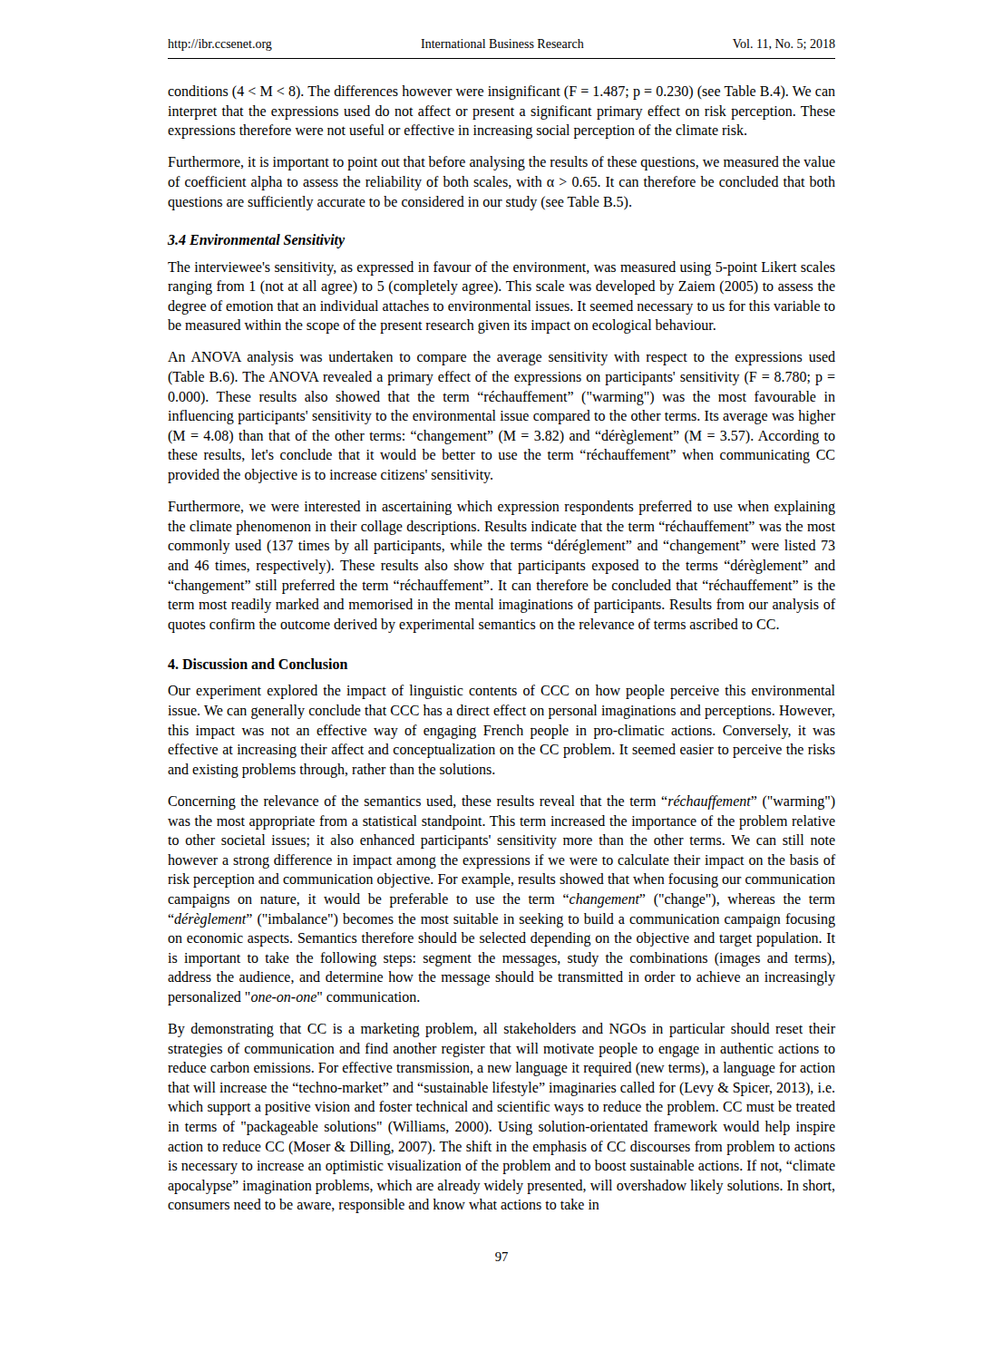http://ibr.ccsenet.org International Business Research Vol. 11, No. 5; 2018
conditions (4 < M < 8). The differences however were insignificant (F = 1.487; p = 0.230) (see Table B.4). We can interpret that the expressions used do not affect or present a significant primary effect on risk perception. These expressions therefore were not useful or effective in increasing social perception of the climate risk.
Furthermore, it is important to point out that before analysing the results of these questions, we measured the value of coefficient alpha to assess the reliability of both scales, with α > 0.65. It can therefore be concluded that both questions are sufficiently accurate to be considered in our study (see Table B.5).
3.4 Environmental Sensitivity
The interviewee's sensitivity, as expressed in favour of the environment, was measured using 5-point Likert scales ranging from 1 (not at all agree) to 5 (completely agree). This scale was developed by Zaiem (2005) to assess the degree of emotion that an individual attaches to environmental issues. It seemed necessary to us for this variable to be measured within the scope of the present research given its impact on ecological behaviour.
An ANOVA analysis was undertaken to compare the average sensitivity with respect to the expressions used (Table B.6). The ANOVA revealed a primary effect of the expressions on participants' sensitivity (F = 8.780; p = 0.000). These results also showed that the term “réchauffement” ("warming") was the most favourable in influencing participants' sensitivity to the environmental issue compared to the other terms. Its average was higher (M = 4.08) than that of the other terms: “changement” (M = 3.82) and “dérèglement” (M = 3.57). According to these results, let's conclude that it would be better to use the term “réchauffement” when communicating CC provided the objective is to increase citizens' sensitivity.
Furthermore, we were interested in ascertaining which expression respondents preferred to use when explaining the climate phenomenon in their collage descriptions. Results indicate that the term “réchauffement” was the most commonly used (137 times by all participants, while the terms “déréglement” and “changement” were listed 73 and 46 times, respectively). These results also show that participants exposed to the terms “dérèglement” and “changement” still preferred the term “réchauffement”. It can therefore be concluded that “réchauffement” is the term most readily marked and memorised in the mental imaginations of participants. Results from our analysis of quotes confirm the outcome derived by experimental semantics on the relevance of terms ascribed to CC.
4. Discussion and Conclusion
Our experiment explored the impact of linguistic contents of CCC on how people perceive this environmental issue. We can generally conclude that CCC has a direct effect on personal imaginations and perceptions. However, this impact was not an effective way of engaging French people in pro-climatic actions. Conversely, it was effective at increasing their affect and conceptualization on the CC problem. It seemed easier to perceive the risks and existing problems through, rather than the solutions.
Concerning the relevance of the semantics used, these results reveal that the term “réchauffement” ("warming") was the most appropriate from a statistical standpoint. This term increased the importance of the problem relative to other societal issues; it also enhanced participants' sensitivity more than the other terms. We can still note however a strong difference in impact among the expressions if we were to calculate their impact on the basis of risk perception and communication objective. For example, results showed that when focusing our communication campaigns on nature, it would be preferable to use the term “changement” ("change"), whereas the term “dérèglement” ("imbalance") becomes the most suitable in seeking to build a communication campaign focusing on economic aspects. Semantics therefore should be selected depending on the objective and target population. It is important to take the following steps: segment the messages, study the combinations (images and terms), address the audience, and determine how the message should be transmitted in order to achieve an increasingly personalized "one-on-one" communication.
By demonstrating that CC is a marketing problem, all stakeholders and NGOs in particular should reset their strategies of communication and find another register that will motivate people to engage in authentic actions to reduce carbon emissions. For effective transmission, a new language it required (new terms), a language for action that will increase the “techno-market” and “sustainable lifestyle” imaginaries called for (Levy & Spicer, 2013), i.e. which support a positive vision and foster technical and scientific ways to reduce the problem. CC must be treated in terms of "packageable solutions" (Williams, 2000). Using solution-orientated framework would help inspire action to reduce CC (Moser & Dilling, 2007). The shift in the emphasis of CC discourses from problem to actions is necessary to increase an optimistic visualization of the problem and to boost sustainable actions. If not, “climate apocalypse” imagination problems, which are already widely presented, will overshadow likely solutions. In short, consumers need to be aware, responsible and know what actions to take in
97